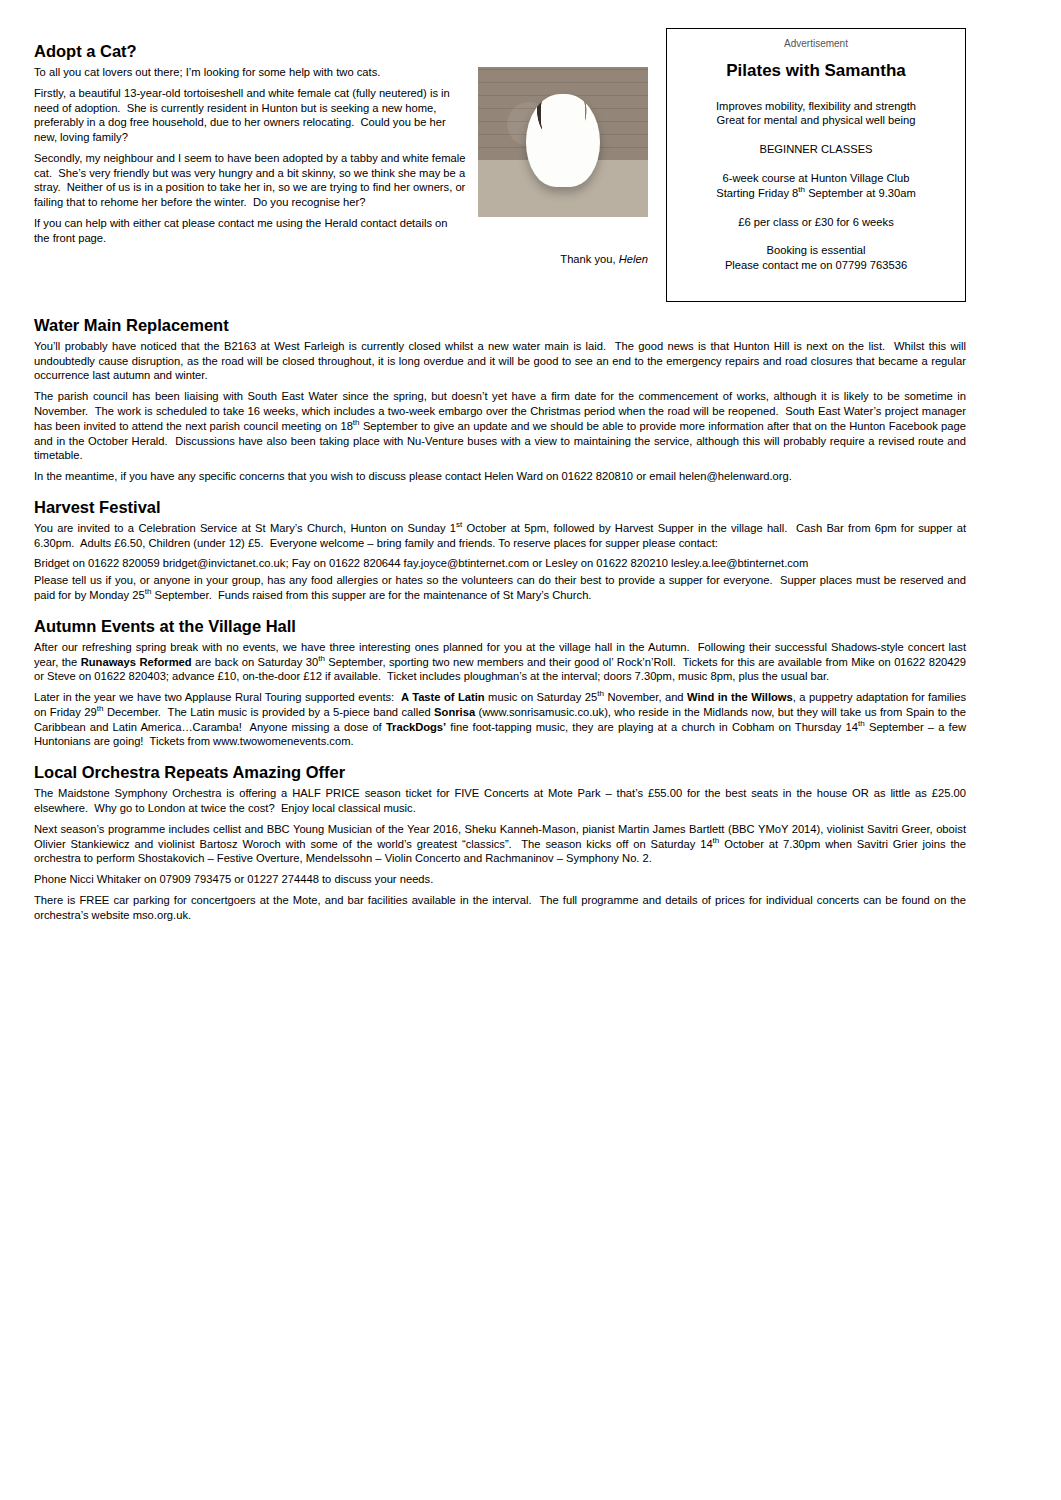Adopt a Cat?
To all you cat lovers out there; I’m looking for some help with two cats.
Firstly, a beautiful 13-year-old tortoiseshell and white female cat (fully neutered) is in need of adoption. She is currently resident in Hunton but is seeking a new home, preferably in a dog free household, due to her owners relocating. Could you be her new, loving family?
Secondly, my neighbour and I seem to have been adopted by a tabby and white female cat. She’s very friendly but was very hungry and a bit skinny, so we think she may be a stray. Neither of us is in a position to take her in, so we are trying to find her owners, or failing that to rehome her before the winter. Do you recognise her?
If you can help with either cat please contact me using the Herald contact details on the front page.
Thank you, Helen
Advertisement
Pilates with Samantha
Improves mobility, flexibility and strength
Great for mental and physical well being
BEGINNER CLASSES
6-week course at Hunton Village Club
Starting Friday 8th September at 9.30am
£6 per class or £30 for 6 weeks
Booking is essential
Please contact me on 07799 763536
Water Main Replacement
You’ll probably have noticed that the B2163 at West Farleigh is currently closed whilst a new water main is laid. The good news is that Hunton Hill is next on the list. Whilst this will undoubtedly cause disruption, as the road will be closed throughout, it is long overdue and it will be good to see an end to the emergency repairs and road closures that became a regular occurrence last autumn and winter.
The parish council has been liaising with South East Water since the spring, but doesn’t yet have a firm date for the commencement of works, although it is likely to be sometime in November. The work is scheduled to take 16 weeks, which includes a two-week embargo over the Christmas period when the road will be reopened. South East Water’s project manager has been invited to attend the next parish council meeting on 18th September to give an update and we should be able to provide more information after that on the Hunton Facebook page and in the October Herald. Discussions have also been taking place with Nu-Venture buses with a view to maintaining the service, although this will probably require a revised route and timetable.
In the meantime, if you have any specific concerns that you wish to discuss please contact Helen Ward on 01622 820810 or email helen@helenward.org.
Harvest Festival
You are invited to a Celebration Service at St Mary’s Church, Hunton on Sunday 1st October at 5pm, followed by Harvest Supper in the village hall. Cash Bar from 6pm for supper at 6.30pm. Adults £6.50, Children (under 12) £5. Everyone welcome – bring family and friends. To reserve places for supper please contact:
Bridget on 01622 820059 bridget@invictanet.co.uk; Fay on 01622 820644 fay.joyce@btinternet.com or Lesley on 01622 820210 lesley.a.lee@btinternet.com
Please tell us if you, or anyone in your group, has any food allergies or hates so the volunteers can do their best to provide a supper for everyone. Supper places must be reserved and paid for by Monday 25th September. Funds raised from this supper are for the maintenance of St Mary’s Church.
Autumn Events at the Village Hall
After our refreshing spring break with no events, we have three interesting ones planned for you at the village hall in the Autumn. Following their successful Shadows-style concert last year, the Runaways Reformed are back on Saturday 30th September, sporting two new members and their good ol’ Rock’n’Roll. Tickets for this are available from Mike on 01622 820429 or Steve on 01622 820403; advance £10, on-the-door £12 if available. Ticket includes ploughman’s at the interval; doors 7.30pm, music 8pm, plus the usual bar.
Later in the year we have two Applause Rural Touring supported events: A Taste of Latin music on Saturday 25th November, and Wind in the Willows, a puppetry adaptation for families on Friday 29th December. The Latin music is provided by a 5-piece band called Sonrisa (www.sonrisamusic.co.uk), who reside in the Midlands now, but they will take us from Spain to the Caribbean and Latin America…Caramba! Anyone missing a dose of TrackDogs’ fine foot-tapping music, they are playing at a church in Cobham on Thursday 14th September – a few Huntonians are going! Tickets from www.twowomenevents.com.
Local Orchestra Repeats Amazing Offer
The Maidstone Symphony Orchestra is offering a HALF PRICE season ticket for FIVE Concerts at Mote Park – that’s £55.00 for the best seats in the house OR as little as £25.00 elsewhere. Why go to London at twice the cost? Enjoy local classical music.
Next season’s programme includes cellist and BBC Young Musician of the Year 2016, Sheku Kanneh-Mason, pianist Martin James Bartlett (BBC YMoY 2014), violinist Savitri Greer, oboist Olivier Stankiewicz and violinist Bartosz Woroch with some of the world’s greatest “classics”. The season kicks off on Saturday 14th October at 7.30pm when Savitri Grier joins the orchestra to perform Shostakovich – Festive Overture, Mendelssohn – Violin Concerto and Rachmaninov – Symphony No. 2.
Phone Nicci Whitaker on 07909 793475 or 01227 274448 to discuss your needs.
There is FREE car parking for concertgoers at the Mote, and bar facilities available in the interval. The full programme and details of prices for individual concerts can be found on the orchestra’s website mso.org.uk.